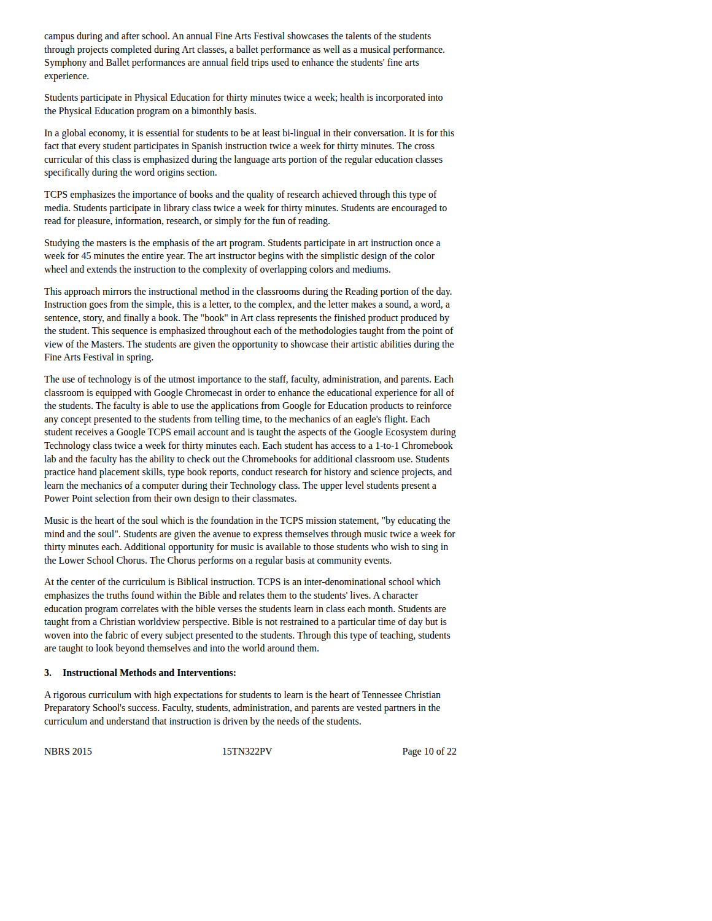campus during and after school. An annual Fine Arts Festival showcases the talents of the students through projects completed during Art classes, a ballet performance as well as a musical performance. Symphony and Ballet performances are annual field trips used to enhance the students' fine arts experience.
Students participate in Physical Education for thirty minutes twice a week; health is incorporated into the Physical Education program on a bimonthly basis.
In a global economy, it is essential for students to be at least bi-lingual in their conversation. It is for this fact that every student participates in Spanish instruction twice a week for thirty minutes. The cross curricular of this class is emphasized during the language arts portion of the regular education classes specifically during the word origins section.
TCPS emphasizes the importance of books and the quality of research achieved through this type of media. Students participate in library class twice a week for thirty minutes. Students are encouraged to read for pleasure, information, research, or simply for the fun of reading.
Studying the masters is the emphasis of the art program. Students participate in art instruction once a week for 45 minutes the entire year. The art instructor begins with the simplistic design of the color wheel and extends the instruction to the complexity of overlapping colors and mediums.
This approach mirrors the instructional method in the classrooms during the Reading portion of the day. Instruction goes from the simple, this is a letter, to the complex, and the letter makes a sound, a word, a sentence, story, and finally a book. The "book" in Art class represents the finished product produced by the student. This sequence is emphasized throughout each of the methodologies taught from the point of view of the Masters. The students are given the opportunity to showcase their artistic abilities during the Fine Arts Festival in spring.
The use of technology is of the utmost importance to the staff, faculty, administration, and parents. Each classroom is equipped with Google Chromecast in order to enhance the educational experience for all of the students. The faculty is able to use the applications from Google for Education products to reinforce any concept presented to the students from telling time, to the mechanics of an eagle's flight. Each student receives a Google TCPS email account and is taught the aspects of the Google Ecosystem during Technology class twice a week for thirty minutes each. Each student has access to a 1-to-1 Chromebook lab and the faculty has the ability to check out the Chromebooks for additional classroom use. Students practice hand placement skills, type book reports, conduct research for history and science projects, and learn the mechanics of a computer during their Technology class. The upper level students present a Power Point selection from their own design to their classmates.
Music is the heart of the soul which is the foundation in the TCPS mission statement, "by educating the mind and the soul". Students are given the avenue to express themselves through music twice a week for thirty minutes each. Additional opportunity for music is available to those students who wish to sing in the Lower School Chorus. The Chorus performs on a regular basis at community events.
At the center of the curriculum is Biblical instruction. TCPS is an inter-denominational school which emphasizes the truths found within the Bible and relates them to the students' lives. A character education program correlates with the bible verses the students learn in class each month. Students are taught from a Christian worldview perspective. Bible is not restrained to a particular time of day but is woven into the fabric of every subject presented to the students. Through this type of teaching, students are taught to look beyond themselves and into the world around them.
3. Instructional Methods and Interventions:
A rigorous curriculum with high expectations for students to learn is the heart of Tennessee Christian Preparatory School's success. Faculty, students, administration, and parents are vested partners in the curriculum and understand that instruction is driven by the needs of the students.
NBRS 2015 15TN322PV Page 10 of 22